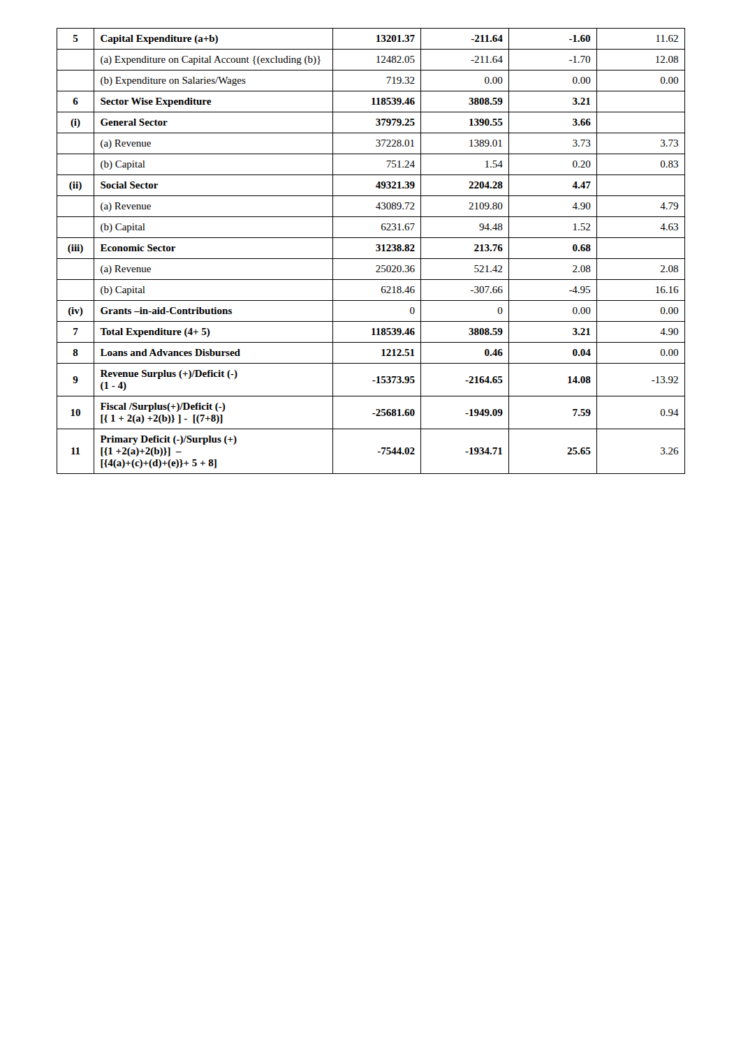| 5 | Capital Expenditure (a+b) | 13201.37 | -211.64 | -1.60 | 11.62 |
| | (a) Expenditure on Capital Account {(excluding (b)} | 12482.05 | -211.64 | -1.70 | 12.08 |
| | (b) Expenditure on Salaries/Wages | 719.32 | 0.00 | 0.00 | 0.00 |
| 6 | Sector Wise Expenditure | 118539.46 | 3808.59 | 3.21 | |
| (i) | General Sector | 37979.25 | 1390.55 | 3.66 | |
| | (a) Revenue | 37228.01 | 1389.01 | 3.73 | 3.73 |
| | (b) Capital | 751.24 | 1.54 | 0.20 | 0.83 |
| (ii) | Social Sector | 49321.39 | 2204.28 | 4.47 | |
| | (a) Revenue | 43089.72 | 2109.80 | 4.90 | 4.79 |
| | (b) Capital | 6231.67 | 94.48 | 1.52 | 4.63 |
| (iii) | Economic Sector | 31238.82 | 213.76 | 0.68 | |
| | (a) Revenue | 25020.36 | 521.42 | 2.08 | 2.08 |
| | (b) Capital | 6218.46 | -307.66 | -4.95 | 16.16 |
| (iv) | Grants –in-aid-Contributions | 0 | 0 | 0.00 | 0.00 |
| 7 | Total Expenditure (4+ 5) | 118539.46 | 3808.59 | 3.21 | 4.90 |
| 8 | Loans and Advances Disbursed | 1212.51 | 0.46 | 0.04 | 0.00 |
| 9 | Revenue Surplus (+)/Deficit (-) (1 - 4) | -15373.95 | -2164.65 | 14.08 | -13.92 |
| 10 | Fiscal /Surplus(+)/Deficit (-) [{ 1 + 2(a) +2(b)} ] - [(7+8)] | -25681.60 | -1949.09 | 7.59 | 0.94 |
| 11 | Primary Deficit (-)/Surplus (+) [{1 +2(a)+2(b)}] – [{4(a)+(c)+(d)+(e)}+ 5 + 8] | -7544.02 | -1934.71 | 25.65 | 3.26 |